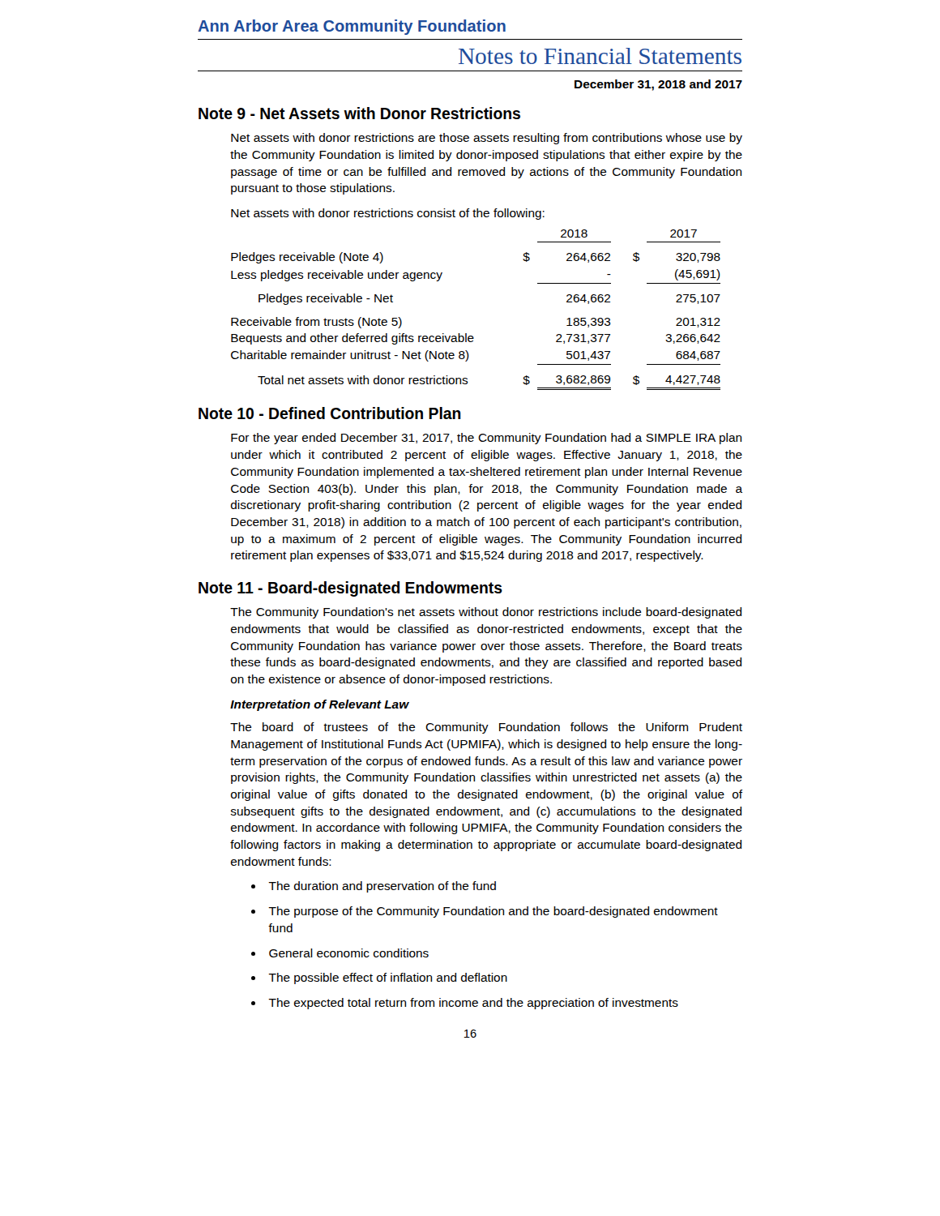Ann Arbor Area Community Foundation
Notes to Financial Statements
December 31, 2018 and 2017
Note 9 - Net Assets with Donor Restrictions
Net assets with donor restrictions are those assets resulting from contributions whose use by the Community Foundation is limited by donor-imposed stipulations that either expire by the passage of time or can be fulfilled and removed by actions of the Community Foundation pursuant to those stipulations.
Net assets with donor restrictions consist of the following:
| | | 2018 | | | 2017 |
| Pledges receivable (Note 4) | $ | 264,662 | | $ | 320,798 |
| Less pledges receivable under agency | | - | | | (45,691) |
| Pledges receivable - Net | | 264,662 | | | 275,107 |
| Receivable from trusts (Note 5) | | 185,393 | | | 201,312 |
| Bequests and other deferred gifts receivable | | 2,731,377 | | | 3,266,642 |
| Charitable remainder unitrust - Net (Note 8) | | 501,437 | | | 684,687 |
| Total net assets with donor restrictions | $ | 3,682,869 | | $ | 4,427,748 |
Note 10 - Defined Contribution Plan
For the year ended December 31, 2017, the Community Foundation had a SIMPLE IRA plan under which it contributed 2 percent of eligible wages. Effective January 1, 2018, the Community Foundation implemented a tax-sheltered retirement plan under Internal Revenue Code Section 403(b). Under this plan, for 2018, the Community Foundation made a discretionary profit-sharing contribution (2 percent of eligible wages for the year ended December 31, 2018) in addition to a match of 100 percent of each participant's contribution, up to a maximum of 2 percent of eligible wages. The Community Foundation incurred retirement plan expenses of $33,071 and $15,524 during 2018 and 2017, respectively.
Note 11 - Board-designated Endowments
The Community Foundation's net assets without donor restrictions include board-designated endowments that would be classified as donor-restricted endowments, except that the Community Foundation has variance power over those assets. Therefore, the Board treats these funds as board-designated endowments, and they are classified and reported based on the existence or absence of donor-imposed restrictions.
Interpretation of Relevant Law
The board of trustees of the Community Foundation follows the Uniform Prudent Management of Institutional Funds Act (UPMIFA), which is designed to help ensure the long-term preservation of the corpus of endowed funds. As a result of this law and variance power provision rights, the Community Foundation classifies within unrestricted net assets (a) the original value of gifts donated to the designated endowment, (b) the original value of subsequent gifts to the designated endowment, and (c) accumulations to the designated endowment. In accordance with following UPMIFA, the Community Foundation considers the following factors in making a determination to appropriate or accumulate board-designated endowment funds:
The duration and preservation of the fund
The purpose of the Community Foundation and the board-designated endowment fund
General economic conditions
The possible effect of inflation and deflation
The expected total return from income and the appreciation of investments
16